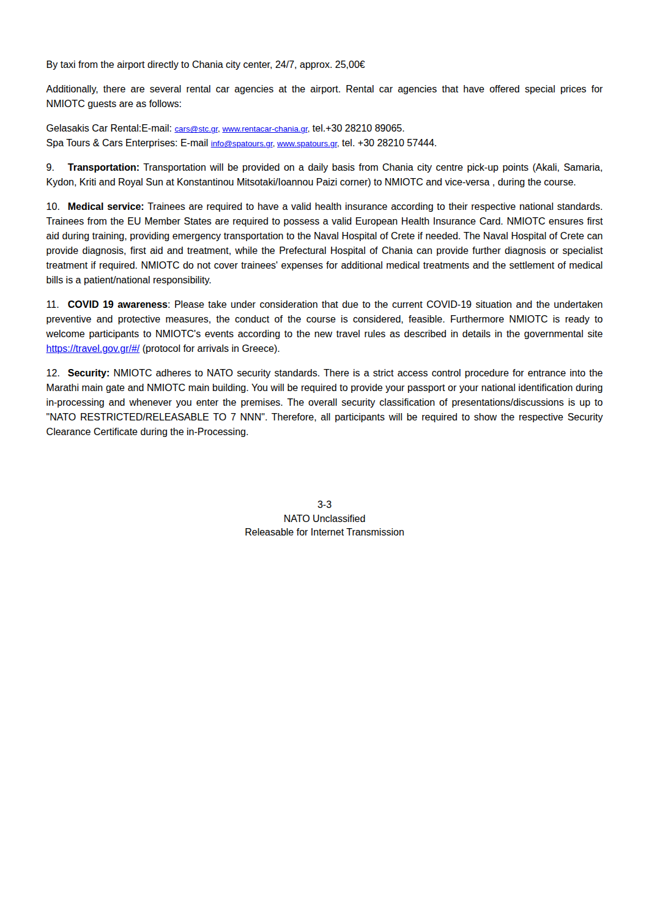By taxi from the airport directly to Chania city center, 24/7, approx. 25,00€
Additionally, there are several rental car agencies at the airport. Rental car agencies that have offered special prices for NMIOTC guests are as follows:
Gelasakis Car Rental:E-mail: cars@stc.gr, www.rentacar-chania.gr, tel.+30 28210 89065.
Spa Tours & Cars Enterprises: E-mail info@spatours.gr, www.spatours.gr, tel. +30 28210 57444.
9. Transportation: Transportation will be provided on a daily basis from Chania city centre pick-up points (Akali, Samaria, Kydon, Kriti and Royal Sun at Konstantinou Mitsotaki/Ioannou Paizi corner) to NMIOTC and vice-versa , during the course.
10. Medical service: Trainees are required to have a valid health insurance according to their respective national standards. Trainees from the EU Member States are required to possess a valid European Health Insurance Card. NMIOTC ensures first aid during training, providing emergency transportation to the Naval Hospital of Crete if needed. The Naval Hospital of Crete can provide diagnosis, first aid and treatment, while the Prefectural Hospital of Chania can provide further diagnosis or specialist treatment if required. NMIOTC do not cover trainees' expenses for additional medical treatments and the settlement of medical bills is a patient/national responsibility.
11. COVID 19 awareness: Please take under consideration that due to the current COVID-19 situation and the undertaken preventive and protective measures, the conduct of the course is considered, feasible. Furthermore NMIOTC is ready to welcome participants to NMIOTC's events according to the new travel rules as described in details in the governmental site https://travel.gov.gr/#/ (protocol for arrivals in Greece).
12. Security: NMIOTC adheres to NATO security standards. There is a strict access control procedure for entrance into the Marathi main gate and NMIOTC main building. You will be required to provide your passport or your national identification during in-processing and whenever you enter the premises. The overall security classification of presentations/discussions is up to "NATO RESTRICTED/RELEASABLE TO 7 NNN". Therefore, all participants will be required to show the respective Security Clearance Certificate during the in-Processing.
3-3
NATO Unclassified
Releasable for Internet Transmission